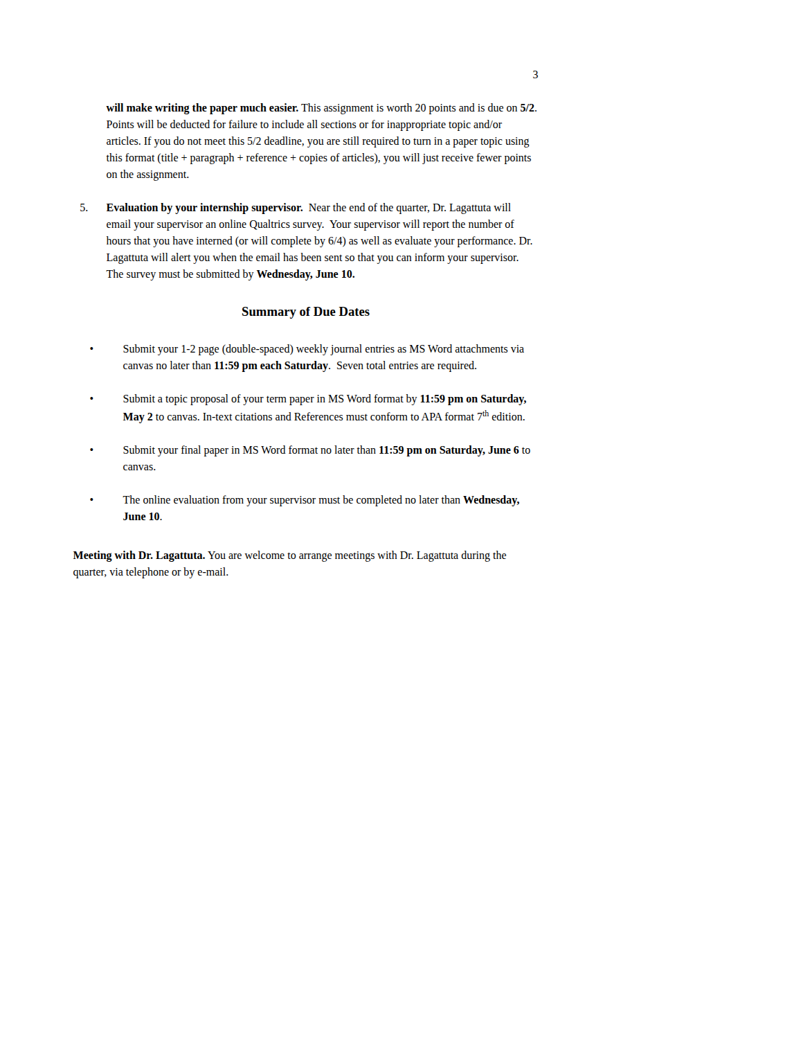3
will make writing the paper much easier. This assignment is worth 20 points and is due on 5/2. Points will be deducted for failure to include all sections or for inappropriate topic and/or articles. If you do not meet this 5/2 deadline, you are still required to turn in a paper topic using this format (title + paragraph + reference + copies of articles), you will just receive fewer points on the assignment.
5. Evaluation by your internship supervisor. Near the end of the quarter, Dr. Lagattuta will email your supervisor an online Qualtrics survey. Your supervisor will report the number of hours that you have interned (or will complete by 6/4) as well as evaluate your performance. Dr. Lagattuta will alert you when the email has been sent so that you can inform your supervisor. The survey must be submitted by Wednesday, June 10.
Summary of Due Dates
Submit your 1-2 page (double-spaced) weekly journal entries as MS Word attachments via canvas no later than 11:59 pm each Saturday. Seven total entries are required.
Submit a topic proposal of your term paper in MS Word format by 11:59 pm on Saturday, May 2 to canvas. In-text citations and References must conform to APA format 7th edition.
Submit your final paper in MS Word format no later than 11:59 pm on Saturday, June 6 to canvas.
The online evaluation from your supervisor must be completed no later than Wednesday, June 10.
Meeting with Dr. Lagattuta. You are welcome to arrange meetings with Dr. Lagattuta during the quarter, via telephone or by e-mail.